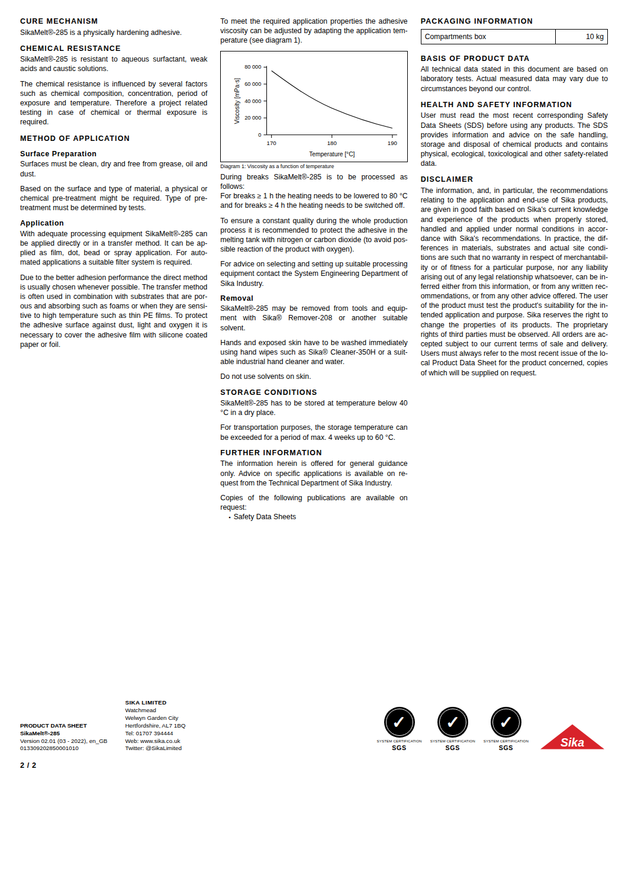Cure Mechanism
SikaMelt®-285 is a physically hardening adhesive.
Chemical Resistance
SikaMelt®-285 is resistant to aqueous surfactant, weak acids and caustic solutions.
The chemical resistance is influenced by several factors such as chemical composition, concentration, period of exposure and temperature. Therefore a project related testing in case of chemical or thermal exposure is required.
Method of Application
Surface Preparation
Surfaces must be clean, dry and free from grease, oil and dust.
Based on the surface and type of material, a physical or chemical pre-treatment might be required. Type of pre-treatment must be determined by tests.
Application
With adequate processing equipment SikaMelt®-285 can be applied directly or in a transfer method. It can be applied as film, dot, bead or spray application. For automated applications a suitable filter system is required.
Due to the better adhesion performance the direct method is usually chosen whenever possible. The transfer method is often used in combination with substrates that are porous and absorbing such as foams or when they are sensitive to high temperature such as thin PE films. To protect the adhesive surface against dust, light and oxygen it is necessary to cover the adhesive film with silicone coated paper or foil.
To meet the required application properties the adhesive viscosity can be adjusted by adapting the application temperature (see diagram 1).
0 20 000 40 000 60 000 80 000 170 180 190 Temperature [°C] Viscosity [mPa·s]
Diagram 1: Viscosity as a function of temperature
During breaks SikaMelt®-285 is to be processed as follows:
For breaks ≥ 1 h the heating needs to be lowered to 80 °C and for breaks ≥ 4 h the heating needs to be switched off.
To ensure a constant quality during the whole production process it is recommended to protect the adhesive in the melting tank with nitrogen or carbon dioxide (to avoid possible reaction of the product with oxygen).
For advice on selecting and setting up suitable processing equipment contact the System Engineering Department of Sika Industry.
Removal
SikaMelt®-285 may be removed from tools and equipment with Sika® Remover-208 or another suitable solvent.
Hands and exposed skin have to be washed immediately using hand wipes such as Sika® Cleaner-350H or a suitable industrial hand cleaner and water.
Do not use solvents on skin.
Storage Conditions
SikaMelt®-285 has to be stored at temperature below 40 °C in a dry place.
For transportation purposes, the storage temperature can be exceeded for a period of max. 4 weeks up to 60 °C.
Further Information
The information herein is offered for general guidance only. Advice on specific applications is available on request from the Technical Department of Sika Industry.
Copies of the following publications are available on request:
Safety Data Sheets
Packaging Information
| Compartments box | 10 kg |
Basis of Product Data
All technical data stated in this document are based on laboratory tests. Actual measured data may vary due to circumstances beyond our control.
Health and Safety Information
User must read the most recent corresponding Safety Data Sheets (SDS) before using any products. The SDS provides information and advice on the safe handling, storage and disposal of chemical products and contains physical, ecological, toxicological and other safety-related data.
Disclaimer
The information, and, in particular, the recommendations relating to the application and end-use of Sika products, are given in good faith based on Sika's current knowledge and experience of the products when properly stored, handled and applied under normal conditions in accordance with Sika's recommendations. In practice, the differences in materials, substrates and actual site conditions are such that no warranty in respect of merchantability or of fitness for a particular purpose, nor any liability arising out of any legal relationship whatsoever, can be inferred either from this information, or from any written recommendations, or from any other advice offered. The user of the product must test the product's suitability for the intended application and purpose. Sika reserves the right to change the properties of its products. The proprietary rights of third parties must be observed. All orders are accepted subject to our current terms of sale and delivery. Users must always refer to the most recent issue of the local Product Data Sheet for the product concerned, copies of which will be supplied on request.
PRODUCT DATA SHEET
SikaMelt®-285
Version 02.01 (03 - 2022), en_GB
013309202850001010
SIKA LIMITED
Watchmead
Welwyn Garden City
Hertfordshire, AL7 1BQ
Tel: 01707 394444
Web: www.sika.co.uk
Twitter: @SikaLimited
✓
SYSTEM CERTIFICATION
SGS
✓
SYSTEM CERTIFICATION
SGS
✓
SYSTEM CERTIFICATION
SGS
Sika ®
2 / 2